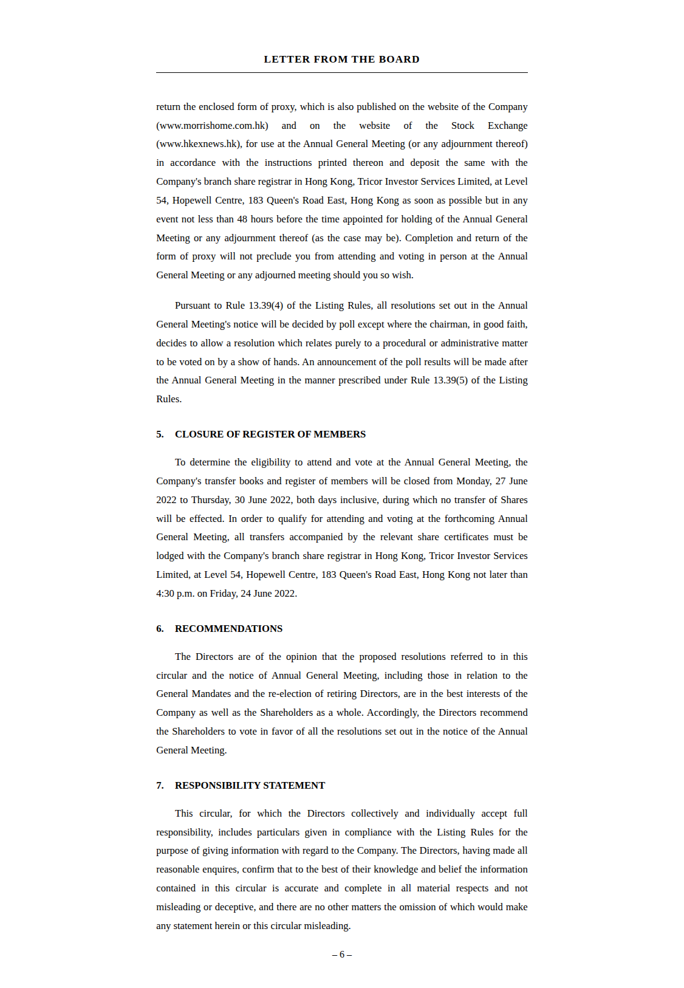LETTER FROM THE BOARD
return the enclosed form of proxy, which is also published on the website of the Company (www.morrishome.com.hk) and on the website of the Stock Exchange (www.hkexnews.hk), for use at the Annual General Meeting (or any adjournment thereof) in accordance with the instructions printed thereon and deposit the same with the Company's branch share registrar in Hong Kong, Tricor Investor Services Limited, at Level 54, Hopewell Centre, 183 Queen's Road East, Hong Kong as soon as possible but in any event not less than 48 hours before the time appointed for holding of the Annual General Meeting or any adjournment thereof (as the case may be). Completion and return of the form of proxy will not preclude you from attending and voting in person at the Annual General Meeting or any adjourned meeting should you so wish.
Pursuant to Rule 13.39(4) of the Listing Rules, all resolutions set out in the Annual General Meeting's notice will be decided by poll except where the chairman, in good faith, decides to allow a resolution which relates purely to a procedural or administrative matter to be voted on by a show of hands. An announcement of the poll results will be made after the Annual General Meeting in the manner prescribed under Rule 13.39(5) of the Listing Rules.
5. CLOSURE OF REGISTER OF MEMBERS
To determine the eligibility to attend and vote at the Annual General Meeting, the Company's transfer books and register of members will be closed from Monday, 27 June 2022 to Thursday, 30 June 2022, both days inclusive, during which no transfer of Shares will be effected. In order to qualify for attending and voting at the forthcoming Annual General Meeting, all transfers accompanied by the relevant share certificates must be lodged with the Company's branch share registrar in Hong Kong, Tricor Investor Services Limited, at Level 54, Hopewell Centre, 183 Queen's Road East, Hong Kong not later than 4:30 p.m. on Friday, 24 June 2022.
6. RECOMMENDATIONS
The Directors are of the opinion that the proposed resolutions referred to in this circular and the notice of Annual General Meeting, including those in relation to the General Mandates and the re-election of retiring Directors, are in the best interests of the Company as well as the Shareholders as a whole. Accordingly, the Directors recommend the Shareholders to vote in favor of all the resolutions set out in the notice of the Annual General Meeting.
7. RESPONSIBILITY STATEMENT
This circular, for which the Directors collectively and individually accept full responsibility, includes particulars given in compliance with the Listing Rules for the purpose of giving information with regard to the Company. The Directors, having made all reasonable enquires, confirm that to the best of their knowledge and belief the information contained in this circular is accurate and complete in all material respects and not misleading or deceptive, and there are no other matters the omission of which would make any statement herein or this circular misleading.
– 6 –